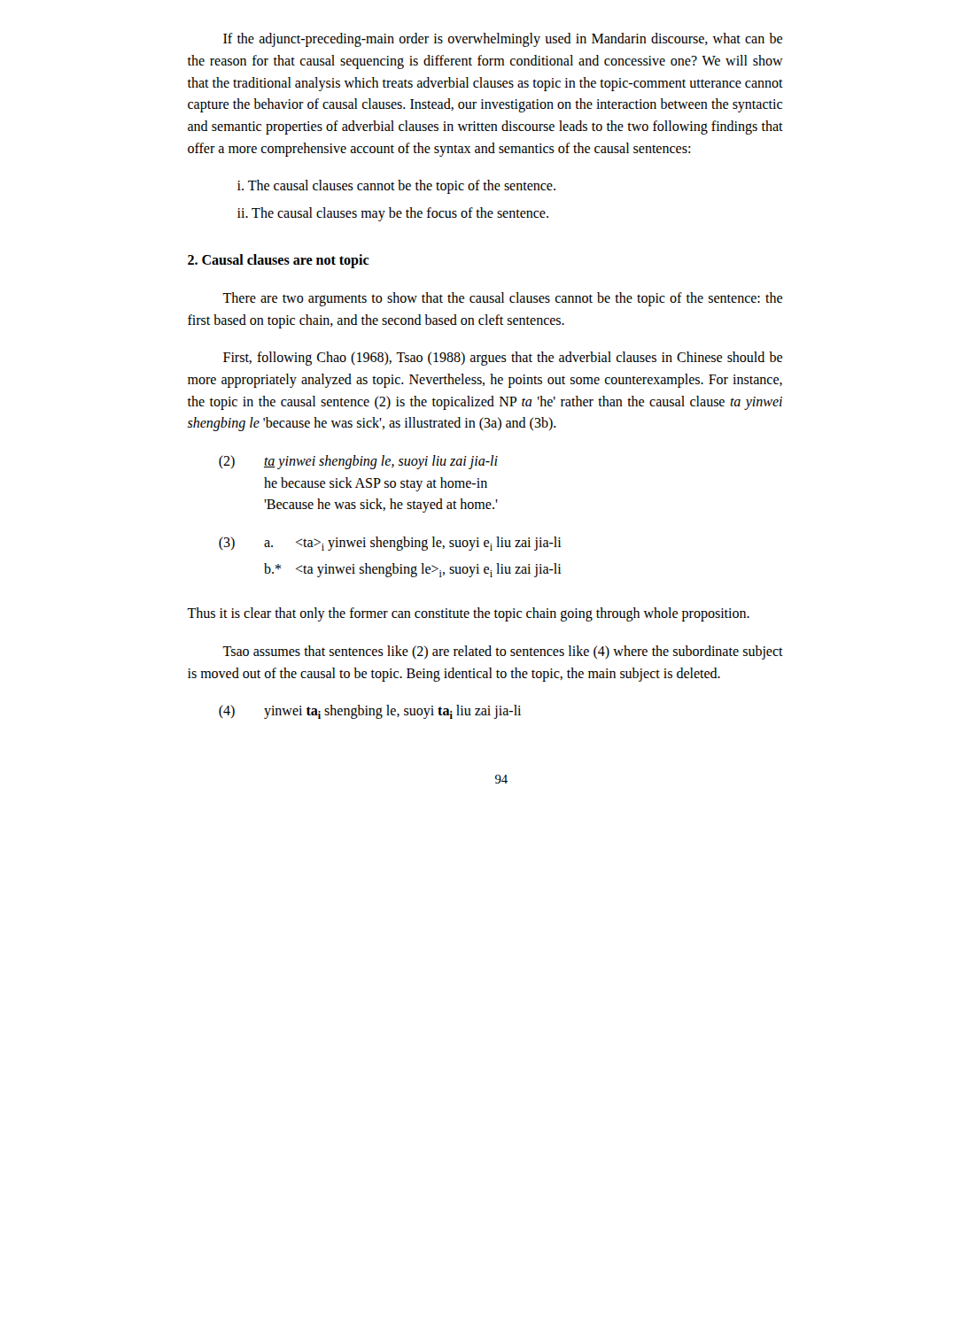If the adjunct-preceding-main order is overwhelmingly used in Mandarin discourse, what can be the reason for that causal sequencing is different form conditional and concessive one? We will show that the traditional analysis which treats adverbial clauses as topic in the topic-comment utterance cannot capture the behavior of causal clauses. Instead, our investigation on the interaction between the syntactic and semantic properties of adverbial clauses in written discourse leads to the two following findings that offer a more comprehensive account of the syntax and semantics of the causal sentences:
i. The causal clauses cannot be the topic of the sentence.
ii. The causal clauses may be the focus of the sentence.
2. Causal clauses are not topic
There are two arguments to show that the causal clauses cannot be the topic of the sentence: the first based on topic chain, and the second based on cleft sentences.
First, following Chao (1968), Tsao (1988) argues that the adverbial clauses in Chinese should be more appropriately analyzed as topic. Nevertheless, he points out some counterexamples. For instance, the topic in the causal sentence (2) is the topicalized NP ta 'he' rather than the causal clause ta yinwei shengbing le 'because he was sick', as illustrated in (3a) and (3b).
(2)
ta yinwei shengbing le, suoyi liu zai jia-li he because sick ASP so stay at home-in 'Because he was sick, he stayed at home.'
(3)
a.
<ta>i yinwei shengbing le, suoyi ei liu zai jia-li
b.*
<ta yinwei shengbing le>i, suoyi ei liu zai jia-li
Thus it is clear that only the former can constitute the topic chain going through whole proposition.
Tsao assumes that sentences like (2) are related to sentences like (4) where the subordinate subject is moved out of the causal to be topic. Being identical to the topic, the main subject is deleted.
(4)
yinwei tai shengbing le, suoyi tai liu zai jia-li
94